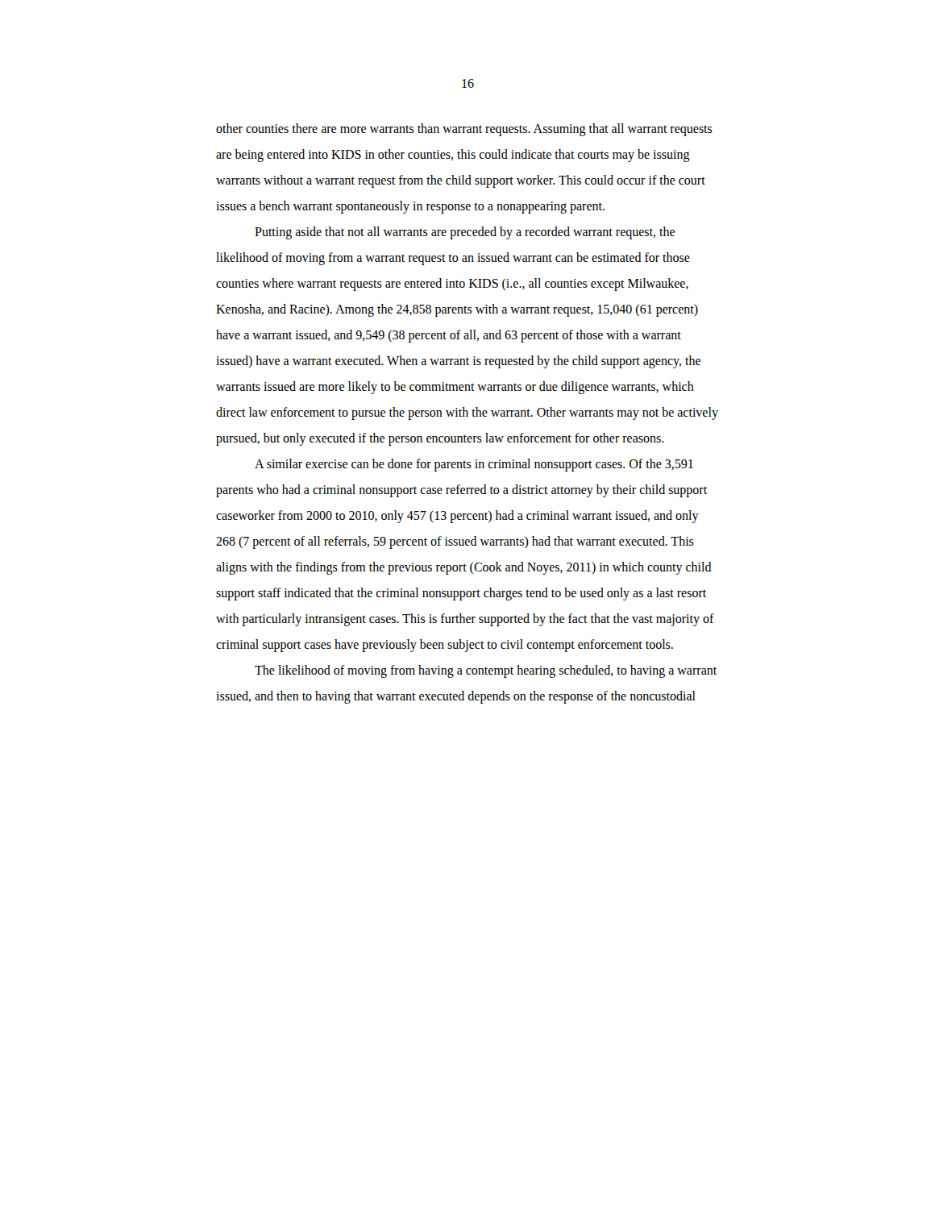16
other counties there are more warrants than warrant requests. Assuming that all warrant requests are being entered into KIDS in other counties, this could indicate that courts may be issuing warrants without a warrant request from the child support worker. This could occur if the court issues a bench warrant spontaneously in response to a nonappearing parent.
Putting aside that not all warrants are preceded by a recorded warrant request, the likelihood of moving from a warrant request to an issued warrant can be estimated for those counties where warrant requests are entered into KIDS (i.e., all counties except Milwaukee, Kenosha, and Racine). Among the 24,858 parents with a warrant request, 15,040 (61 percent) have a warrant issued, and 9,549 (38 percent of all, and 63 percent of those with a warrant issued) have a warrant executed. When a warrant is requested by the child support agency, the warrants issued are more likely to be commitment warrants or due diligence warrants, which direct law enforcement to pursue the person with the warrant. Other warrants may not be actively pursued, but only executed if the person encounters law enforcement for other reasons.
A similar exercise can be done for parents in criminal nonsupport cases. Of the 3,591 parents who had a criminal nonsupport case referred to a district attorney by their child support caseworker from 2000 to 2010, only 457 (13 percent) had a criminal warrant issued, and only 268 (7 percent of all referrals, 59 percent of issued warrants) had that warrant executed. This aligns with the findings from the previous report (Cook and Noyes, 2011) in which county child support staff indicated that the criminal nonsupport charges tend to be used only as a last resort with particularly intransigent cases. This is further supported by the fact that the vast majority of criminal support cases have previously been subject to civil contempt enforcement tools.
The likelihood of moving from having a contempt hearing scheduled, to having a warrant issued, and then to having that warrant executed depends on the response of the noncustodial